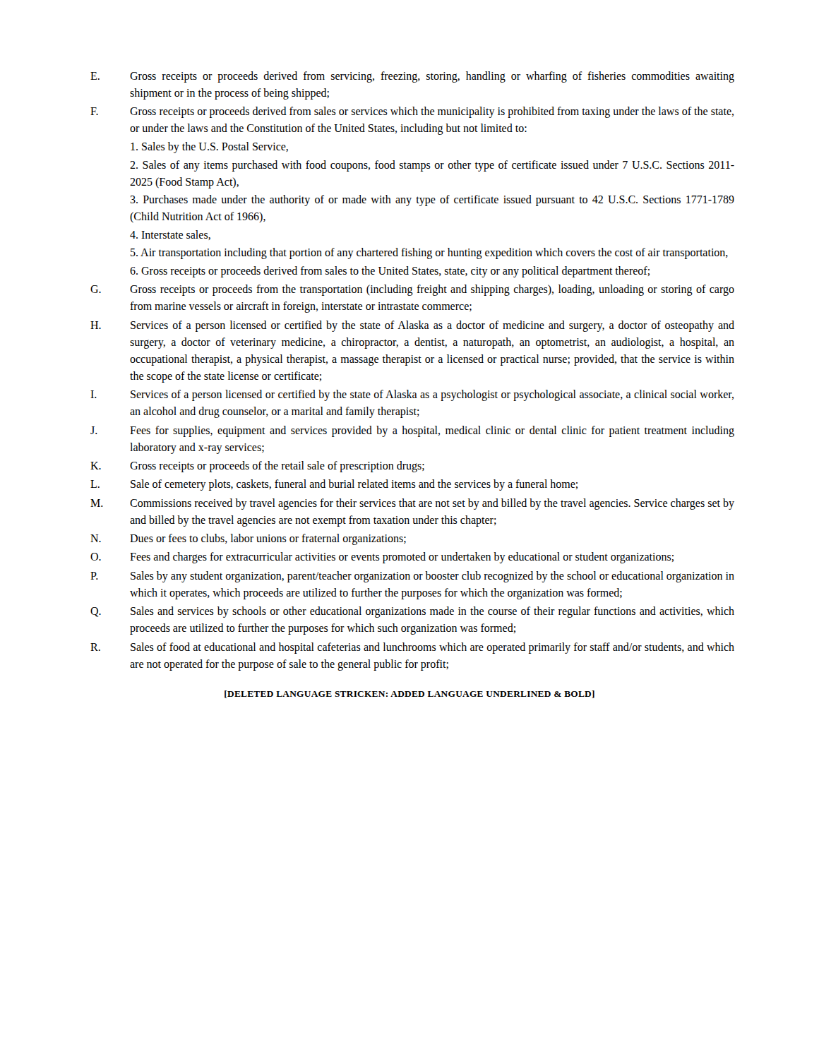E.
Gross receipts or proceeds derived from servicing, freezing, storing, handling or wharfing of fisheries commodities awaiting shipment or in the process of being shipped;
F.
Gross receipts or proceeds derived from sales or services which the municipality is prohibited from taxing under the laws of the state, or under the laws and the Constitution of the United States, including but not limited to:
1. Sales by the U.S. Postal Service,
2. Sales of any items purchased with food coupons, food stamps or other type of certificate issued under 7 U.S.C. Sections 2011-2025 (Food Stamp Act),
3. Purchases made under the authority of or made with any type of certificate issued pursuant to 42 U.S.C. Sections 1771-1789 (Child Nutrition Act of 1966),
4. Interstate sales,
5. Air transportation including that portion of any chartered fishing or hunting expedition which covers the cost of air transportation,
6. Gross receipts or proceeds derived from sales to the United States, state, city or any political department thereof;
G.
Gross receipts or proceeds from the transportation (including freight and shipping charges), loading, unloading or storing of cargo from marine vessels or aircraft in foreign, interstate or intrastate commerce;
H.
Services of a person licensed or certified by the state of Alaska as a doctor of medicine and surgery, a doctor of osteopathy and surgery, a doctor of veterinary medicine, a chiropractor, a dentist, a naturopath, an optometrist, an audiologist, a hospital, an occupational therapist, a physical therapist, a massage therapist or a licensed or practical nurse; provided, that the service is within the scope of the state license or certificate;
I.
Services of a person licensed or certified by the state of Alaska as a psychologist or psychological associate, a clinical social worker, an alcohol and drug counselor, or a marital and family therapist;
J.
Fees for supplies, equipment and services provided by a hospital, medical clinic or dental clinic for patient treatment including laboratory and x-ray services;
K.
Gross receipts or proceeds of the retail sale of prescription drugs;
L.
Sale of cemetery plots, caskets, funeral and burial related items and the services by a funeral home;
M.
Commissions received by travel agencies for their services that are not set by and billed by the travel agencies. Service charges set by and billed by the travel agencies are not exempt from taxation under this chapter;
N.
Dues or fees to clubs, labor unions or fraternal organizations;
O.
Fees and charges for extracurricular activities or events promoted or undertaken by educational or student organizations;
P.
Sales by any student organization, parent/teacher organization or booster club recognized by the school or educational organization in which it operates, which proceeds are utilized to further the purposes for which the organization was formed;
Q.
Sales and services by schools or other educational organizations made in the course of their regular functions and activities, which proceeds are utilized to further the purposes for which such organization was formed;
R.
Sales of food at educational and hospital cafeterias and lunchrooms which are operated primarily for staff and/or students, and which are not operated for the purpose of sale to the general public for profit;
[DELETED LANGUAGE STRICKEN: ADDED LANGUAGE UNDERLINED & BOLD]